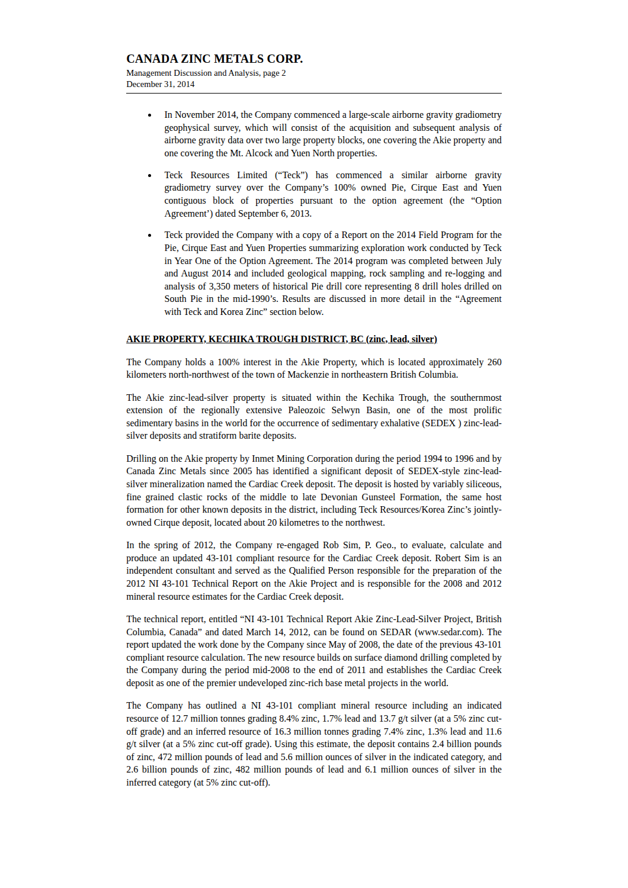CANADA ZINC METALS CORP.
Management Discussion and Analysis, page 2
December 31, 2014
In November 2014, the Company commenced a large-scale airborne gravity gradiometry geophysical survey, which will consist of the acquisition and subsequent analysis of airborne gravity data over two large property blocks, one covering the Akie property and one covering the Mt. Alcock and Yuen North properties.
Teck Resources Limited (“Teck”) has commenced a similar airborne gravity gradiometry survey over the Company’s 100% owned Pie, Cirque East and Yuen contiguous block of properties pursuant to the option agreement (the “Option Agreement’) dated September 6, 2013.
Teck provided the Company with a copy of a Report on the 2014 Field Program for the Pie, Cirque East and Yuen Properties summarizing exploration work conducted by Teck in Year One of the Option Agreement. The 2014 program was completed between July and August 2014 and included geological mapping, rock sampling and re-logging and analysis of 3,350 meters of historical Pie drill core representing 8 drill holes drilled on South Pie in the mid-1990’s. Results are discussed in more detail in the “Agreement with Teck and Korea Zinc” section below.
AKIE PROPERTY, KECHIKA TROUGH DISTRICT, BC (zinc, lead, silver)
The Company holds a 100% interest in the Akie Property, which is located approximately 260 kilometers north-northwest of the town of Mackenzie in northeastern British Columbia.
The Akie zinc-lead-silver property is situated within the Kechika Trough, the southernmost extension of the regionally extensive Paleozoic Selwyn Basin, one of the most prolific sedimentary basins in the world for the occurrence of sedimentary exhalative (SEDEX ) zinc-lead-silver deposits and stratiform barite deposits.
Drilling on the Akie property by Inmet Mining Corporation during the period 1994 to 1996 and by Canada Zinc Metals since 2005 has identified a significant deposit of SEDEX-style zinc-lead-silver mineralization named the Cardiac Creek deposit. The deposit is hosted by variably siliceous, fine grained clastic rocks of the middle to late Devonian Gunsteel Formation, the same host formation for other known deposits in the district, including Teck Resources/Korea Zinc’s jointly-owned Cirque deposit, located about 20 kilometres to the northwest.
In the spring of 2012, the Company re-engaged Rob Sim, P. Geo., to evaluate, calculate and produce an updated 43-101 compliant resource for the Cardiac Creek deposit. Robert Sim is an independent consultant and served as the Qualified Person responsible for the preparation of the 2012 NI 43-101 Technical Report on the Akie Project and is responsible for the 2008 and 2012 mineral resource estimates for the Cardiac Creek deposit.
The technical report, entitled “NI 43-101 Technical Report Akie Zinc-Lead-Silver Project, British Columbia, Canada” and dated March 14, 2012, can be found on SEDAR (www.sedar.com). The report updated the work done by the Company since May of 2008, the date of the previous 43-101 compliant resource calculation. The new resource builds on surface diamond drilling completed by the Company during the period mid-2008 to the end of 2011 and establishes the Cardiac Creek deposit as one of the premier undeveloped zinc-rich base metal projects in the world.
The Company has outlined a NI 43-101 compliant mineral resource including an indicated resource of 12.7 million tonnes grading 8.4% zinc, 1.7% lead and 13.7 g/t silver (at a 5% zinc cut-off grade) and an inferred resource of 16.3 million tonnes grading 7.4% zinc, 1.3% lead and 11.6 g/t silver (at a 5% zinc cut-off grade). Using this estimate, the deposit contains 2.4 billion pounds of zinc, 472 million pounds of lead and 5.6 million ounces of silver in the indicated category, and 2.6 billion pounds of zinc, 482 million pounds of lead and 6.1 million ounces of silver in the inferred category (at 5% zinc cut-off).